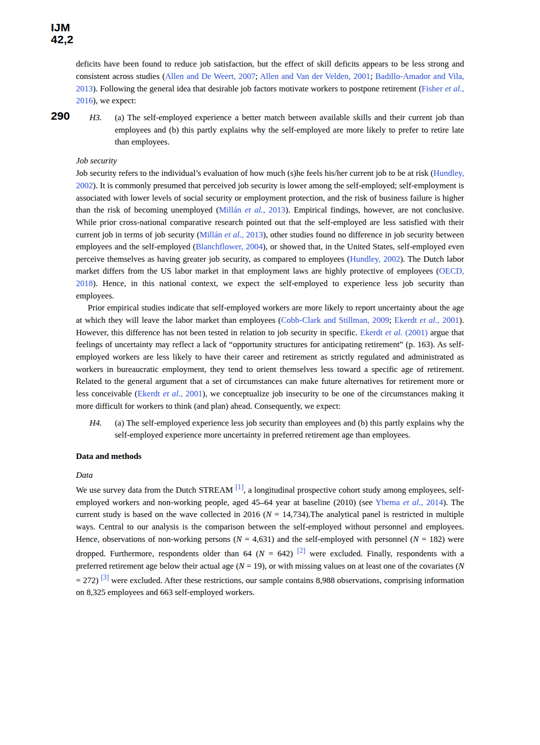IJM
42,2
290
deficits have been found to reduce job satisfaction, but the effect of skill deficits appears to be less strong and consistent across studies (Allen and De Weert, 2007; Allen and Van der Velden, 2001; Badillo-Amador and Vila, 2013). Following the general idea that desirable job factors motivate workers to postpone retirement (Fisher et al., 2016), we expect:
H3.(a) The self-employed experience a better match between available skills and their current job than employees and (b) this partly explains why the self-employed are more likely to prefer to retire late than employees.
Job security
Job security refers to the individual’s evaluation of how much (s)he feels his/her current job to be at risk (Hundley, 2002). It is commonly presumed that perceived job security is lower among the self-employed; self-employment is associated with lower levels of social security or employment protection, and the risk of business failure is higher than the risk of becoming unemployed (Millán et al., 2013). Empirical findings, however, are not conclusive. While prior cross-national comparative research pointed out that the self-employed are less satisfied with their current job in terms of job security (Millán et al., 2013), other studies found no difference in job security between employees and the self-employed (Blanchflower, 2004), or showed that, in the United States, self-employed even perceive themselves as having greater job security, as compared to employees (Hundley, 2002). The Dutch labor market differs from the US labor market in that employment laws are highly protective of employees (OECD, 2018). Hence, in this national context, we expect the self-employed to experience less job security than employees.
Prior empirical studies indicate that self-employed workers are more likely to report uncertainty about the age at which they will leave the labor market than employees (Cobb-Clark and Stillman, 2009; Ekerdt et al., 2001). However, this difference has not been tested in relation to job security in specific. Ekerdt et al. (2001) argue that feelings of uncertainty may reflect a lack of “opportunity structures for anticipating retirement” (p. 163). As self-employed workers are less likely to have their career and retirement as strictly regulated and administrated as workers in bureaucratic employment, they tend to orient themselves less toward a specific age of retirement. Related to the general argument that a set of circumstances can make future alternatives for retirement more or less conceivable (Ekerdt et al., 2001), we conceptualize job insecurity to be one of the circumstances making it more difficult for workers to think (and plan) ahead. Consequently, we expect:
H4.(a) The self-employed experience less job security than employees and (b) this partly explains why the self-employed experience more uncertainty in preferred retirement age than employees.
Data and methods
Data
We use survey data from the Dutch STREAM [1], a longitudinal prospective cohort study among employees, self-employed workers and non-working people, aged 45–64 year at baseline (2010) (see Ybema et al., 2014). The current study is based on the wave collected in 2016 (N = 14,734).The analytical panel is restricted in multiple ways. Central to our analysis is the comparison between the self-employed without personnel and employees. Hence, observations of non-working persons (N = 4,631) and the self-employed with personnel (N = 182) were dropped. Furthermore, respondents older than 64 (N = 642) [2] were excluded. Finally, respondents with a preferred retirement age below their actual age (N = 19), or with missing values on at least one of the covariates (N = 272) [3] were excluded. After these restrictions, our sample contains 8,988 observations, comprising information on 8,325 employees and 663 self-employed workers.